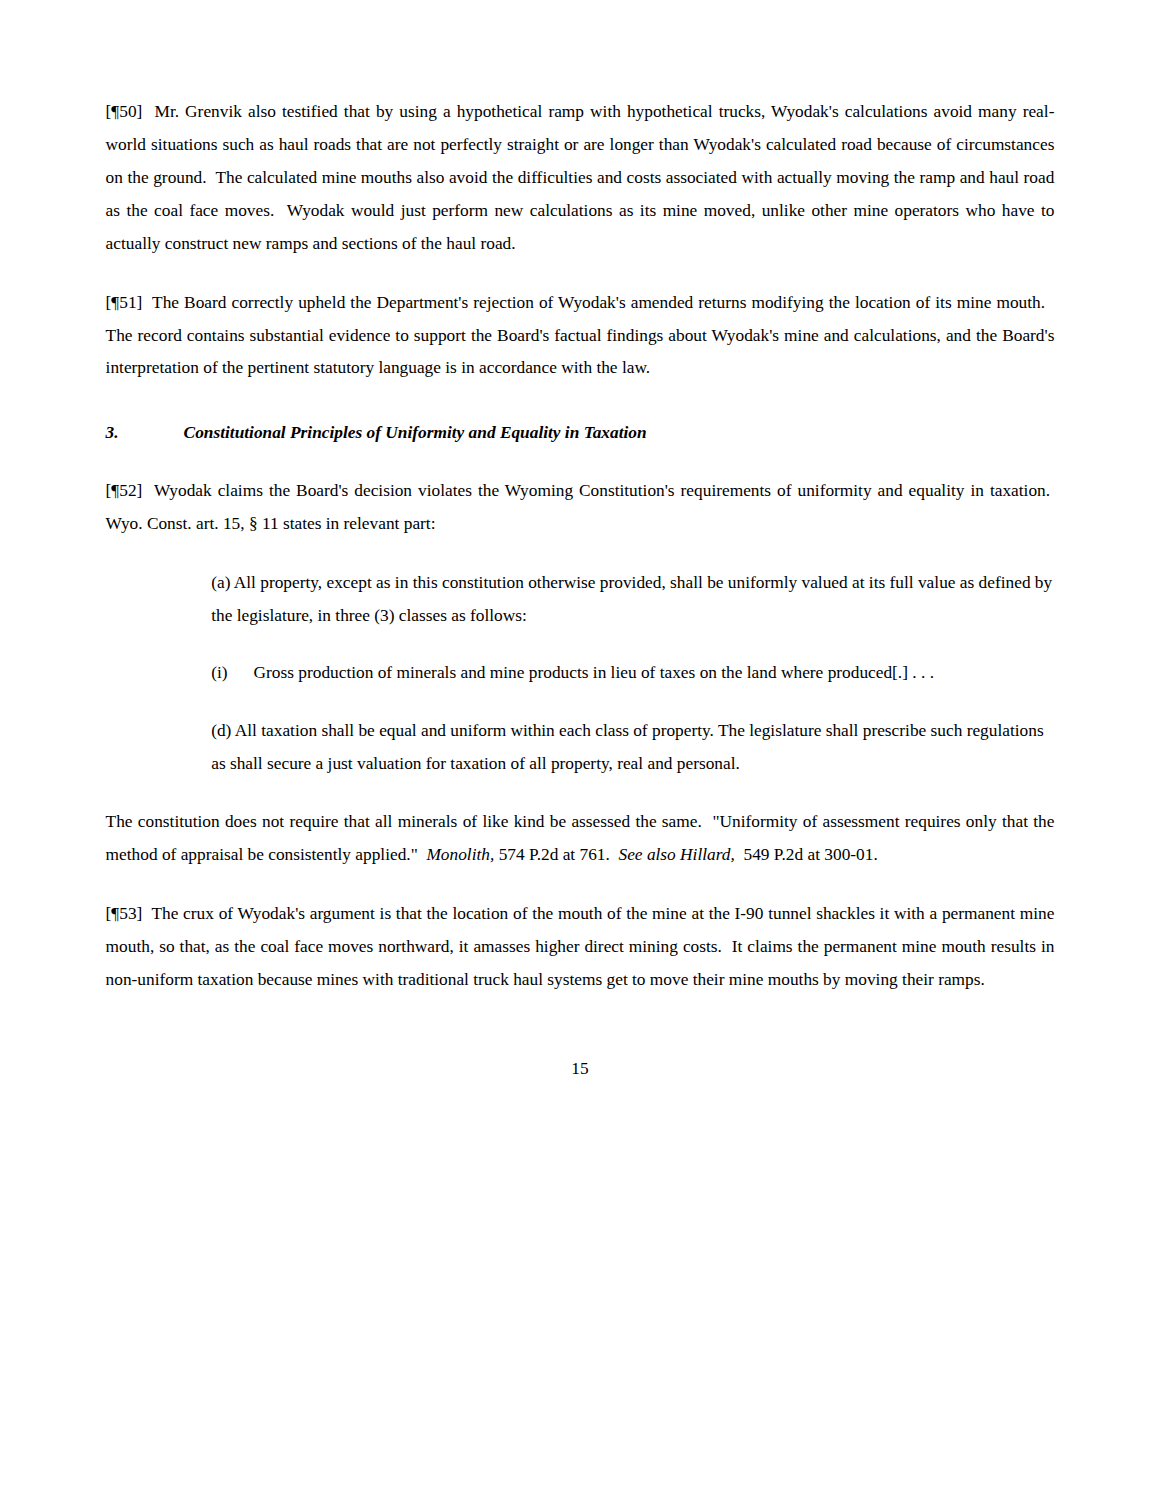[¶50] Mr. Grenvik also testified that by using a hypothetical ramp with hypothetical trucks, Wyodak's calculations avoid many real-world situations such as haul roads that are not perfectly straight or are longer than Wyodak's calculated road because of circumstances on the ground. The calculated mine mouths also avoid the difficulties and costs associated with actually moving the ramp and haul road as the coal face moves. Wyodak would just perform new calculations as its mine moved, unlike other mine operators who have to actually construct new ramps and sections of the haul road.
[¶51] The Board correctly upheld the Department's rejection of Wyodak's amended returns modifying the location of its mine mouth. The record contains substantial evidence to support the Board's factual findings about Wyodak's mine and calculations, and the Board's interpretation of the pertinent statutory language is in accordance with the law.
3. Constitutional Principles of Uniformity and Equality in Taxation
[¶52] Wyodak claims the Board's decision violates the Wyoming Constitution's requirements of uniformity and equality in taxation. Wyo. Const. art. 15, § 11 states in relevant part:
(a) All property, except as in this constitution otherwise provided, shall be uniformly valued at its full value as defined by the legislature, in three (3) classes as follows:
(i) Gross production of minerals and mine products in lieu of taxes on the land where produced[.] . . .
(d) All taxation shall be equal and uniform within each class of property. The legislature shall prescribe such regulations as shall secure a just valuation for taxation of all property, real and personal.
The constitution does not require that all minerals of like kind be assessed the same. "Uniformity of assessment requires only that the method of appraisal be consistently applied." Monolith, 574 P.2d at 761. See also Hillard, 549 P.2d at 300-01.
[¶53] The crux of Wyodak's argument is that the location of the mouth of the mine at the I-90 tunnel shackles it with a permanent mine mouth, so that, as the coal face moves northward, it amasses higher direct mining costs. It claims the permanent mine mouth results in non-uniform taxation because mines with traditional truck haul systems get to move their mine mouths by moving their ramps.
15